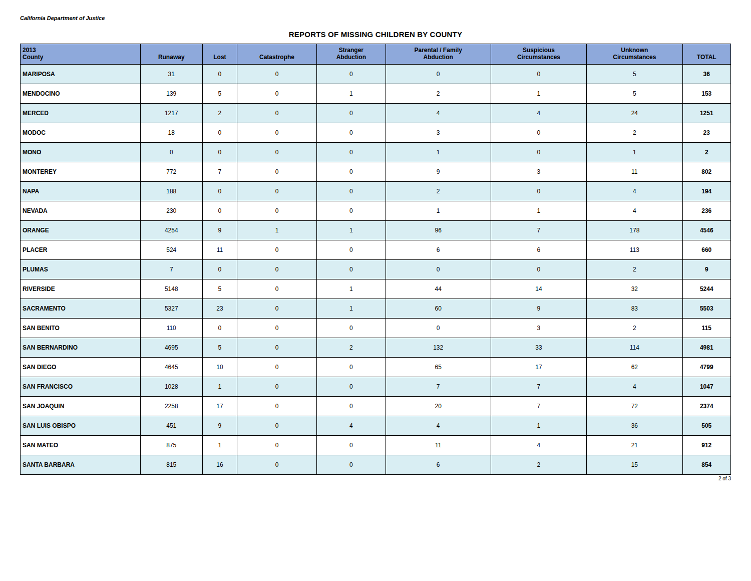California Department of Justice
REPORTS OF MISSING CHILDREN BY COUNTY
| 2013 County | Runaway | Lost | Catastrophe | Stranger Abduction | Parental / Family Abduction | Suspicious Circumstances | Unknown Circumstances | TOTAL |
| --- | --- | --- | --- | --- | --- | --- | --- | --- |
| MARIPOSA | 31 | 0 | 0 | 0 | 0 | 0 | 5 | 36 |
| MENDOCINO | 139 | 5 | 0 | 1 | 2 | 1 | 5 | 153 |
| MERCED | 1217 | 2 | 0 | 0 | 4 | 4 | 24 | 1251 |
| MODOC | 18 | 0 | 0 | 0 | 3 | 0 | 2 | 23 |
| MONO | 0 | 0 | 0 | 0 | 1 | 0 | 1 | 2 |
| MONTEREY | 772 | 7 | 0 | 0 | 9 | 3 | 11 | 802 |
| NAPA | 188 | 0 | 0 | 0 | 2 | 0 | 4 | 194 |
| NEVADA | 230 | 0 | 0 | 0 | 1 | 1 | 4 | 236 |
| ORANGE | 4254 | 9 | 1 | 1 | 96 | 7 | 178 | 4546 |
| PLACER | 524 | 11 | 0 | 0 | 6 | 6 | 113 | 660 |
| PLUMAS | 7 | 0 | 0 | 0 | 0 | 0 | 2 | 9 |
| RIVERSIDE | 5148 | 5 | 0 | 1 | 44 | 14 | 32 | 5244 |
| SACRAMENTO | 5327 | 23 | 0 | 1 | 60 | 9 | 83 | 5503 |
| SAN BENITO | 110 | 0 | 0 | 0 | 0 | 3 | 2 | 115 |
| SAN BERNARDINO | 4695 | 5 | 0 | 2 | 132 | 33 | 114 | 4981 |
| SAN DIEGO | 4645 | 10 | 0 | 0 | 65 | 17 | 62 | 4799 |
| SAN FRANCISCO | 1028 | 1 | 0 | 0 | 7 | 7 | 4 | 1047 |
| SAN JOAQUIN | 2258 | 17 | 0 | 0 | 20 | 7 | 72 | 2374 |
| SAN LUIS OBISPO | 451 | 9 | 0 | 4 | 4 | 1 | 36 | 505 |
| SAN MATEO | 875 | 1 | 0 | 0 | 11 | 4 | 21 | 912 |
| SANTA BARBARA | 815 | 16 | 0 | 0 | 6 | 2 | 15 | 854 |
2 of 3